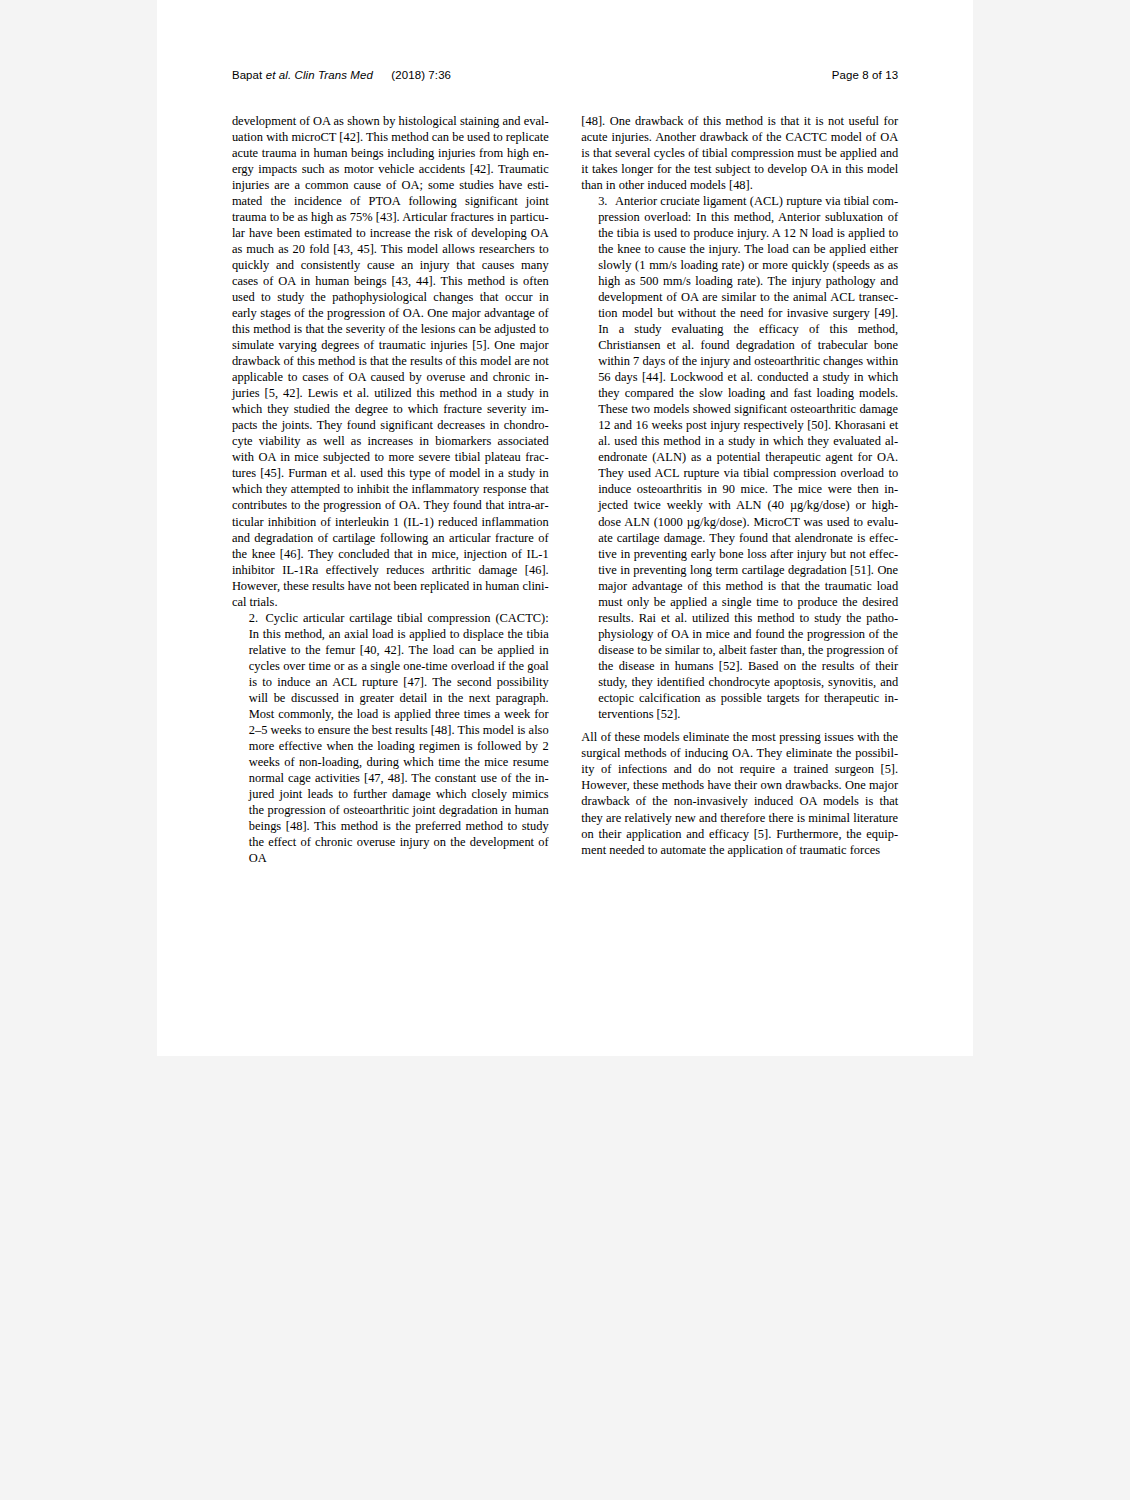Bapat et al. Clin Trans Med(2018) 7:36
Page 8 of 13
development of OA as shown by histological staining and evaluation with microCT [42]. This method can be used to replicate acute trauma in human beings including injuries from high energy impacts such as motor vehicle accidents [42]. Traumatic injuries are a common cause of OA; some studies have estimated the incidence of PTOA following significant joint trauma to be as high as 75% [43]. Articular fractures in particular have been estimated to increase the risk of developing OA as much as 20 fold [43, 45]. This model allows researchers to quickly and consistently cause an injury that causes many cases of OA in human beings [43, 44]. This method is often used to study the pathophysiological changes that occur in early stages of the progression of OA. One major advantage of this method is that the severity of the lesions can be adjusted to simulate varying degrees of traumatic injuries [5]. One major drawback of this method is that the results of this model are not applicable to cases of OA caused by overuse and chronic injuries [5, 42]. Lewis et al. utilized this method in a study in which they studied the degree to which fracture severity impacts the joints. They found significant decreases in chondrocyte viability as well as increases in biomarkers associated with OA in mice subjected to more severe tibial plateau fractures [45]. Furman et al. used this type of model in a study in which they attempted to inhibit the inflammatory response that contributes to the progression of OA. They found that intra-articular inhibition of interleukin 1 (IL-1) reduced inflammation and degradation of cartilage following an articular fracture of the knee [46]. They concluded that in mice, injection of IL-1 inhibitor IL-1Ra effectively reduces arthritic damage [46]. However, these results have not been replicated in human clinical trials.
2. Cyclic articular cartilage tibial compression (CACTC): In this method, an axial load is applied to displace the tibia relative to the femur [40, 42]. The load can be applied in cycles over time or as a single one-time overload if the goal is to induce an ACL rupture [47]. The second possibility will be discussed in greater detail in the next paragraph. Most commonly, the load is applied three times a week for 2–5 weeks to ensure the best results [48]. This model is also more effective when the loading regimen is followed by 2 weeks of non-loading, during which time the mice resume normal cage activities [47, 48]. The constant use of the injured joint leads to further damage which closely mimics the progression of osteoarthritic joint degradation in human beings [48]. This method is the preferred method to study the effect of chronic overuse injury on the development of OA
[48]. One drawback of this method is that it is not useful for acute injuries. Another drawback of the CACTC model of OA is that several cycles of tibial compression must be applied and it takes longer for the test subject to develop OA in this model than in other induced models [48].
3. Anterior cruciate ligament (ACL) rupture via tibial compression overload: In this method, Anterior subluxation of the tibia is used to produce injury. A 12 N load is applied to the knee to cause the injury. The load can be applied either slowly (1 mm/s loading rate) or more quickly (speeds as as high as 500 mm/s loading rate). The injury pathology and development of OA are similar to the animal ACL transection model but without the need for invasive surgery [49]. In a study evaluating the efficacy of this method, Christiansen et al. found degradation of trabecular bone within 7 days of the injury and osteoarthritic changes within 56 days [44]. Lockwood et al. conducted a study in which they compared the slow loading and fast loading models. These two models showed significant osteoarthritic damage 12 and 16 weeks post injury respectively [50]. Khorasani et al. used this method in a study in which they evaluated alendronate (ALN) as a potential therapeutic agent for OA. They used ACL rupture via tibial compression overload to induce osteoarthritis in 90 mice. The mice were then injected twice weekly with ALN (40 µg/kg/dose) or high-dose ALN (1000 µg/kg/dose). MicroCT was used to evaluate cartilage damage. They found that alendronate is effective in preventing early bone loss after injury but not effective in preventing long term cartilage degradation [51]. One major advantage of this method is that the traumatic load must only be applied a single time to produce the desired results. Rai et al. utilized this method to study the pathophysiology of OA in mice and found the progression of the disease to be similar to, albeit faster than, the progression of the disease in humans [52]. Based on the results of their study, they identified chondrocyte apoptosis, synovitis, and ectopic calcification as possible targets for therapeutic interventions [52].
All of these models eliminate the most pressing issues with the surgical methods of inducing OA. They eliminate the possibility of infections and do not require a trained surgeon [5]. However, these methods have their own drawbacks. One major drawback of the non-invasively induced OA models is that they are relatively new and therefore there is minimal literature on their application and efficacy [5]. Furthermore, the equipment needed to automate the application of traumatic forces